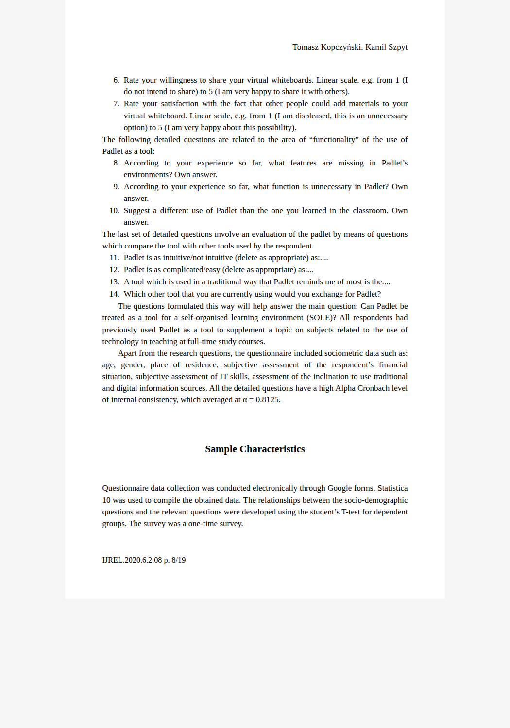Tomasz Kopczyński, Kamil Szpyt
6. Rate your willingness to share your virtual whiteboards. Linear scale, e.g. from 1 (I do not intend to share) to 5 (I am very happy to share it with others).
7. Rate your satisfaction with the fact that other people could add materials to your virtual whiteboard. Linear scale, e.g. from 1 (I am displeased, this is an unnecessary option) to 5 (I am very happy about this possibility).
The following detailed questions are related to the area of “functionality” of the use of Padlet as a tool:
8. According to your experience so far, what features are missing in Padlet’s environments? Own answer.
9. According to your experience so far, what function is unnecessary in Padlet? Own answer.
10. Suggest a different use of Padlet than the one you learned in the classroom. Own answer.
The last set of detailed questions involve an evaluation of the padlet by means of questions which compare the tool with other tools used by the respondent.
11. Padlet is as intuitive/not intuitive (delete as appropriate) as:....
12. Padlet is as complicated/easy (delete as appropriate) as:...
13. A tool which is used in a traditional way that Padlet reminds me of most is the:...
14. Which other tool that you are currently using would you exchange for Padlet?
The questions formulated this way will help answer the main question: Can Padlet be treated as a tool for a self-organised learning environment (SOLE)? All respondents had previously used Padlet as a tool to supplement a topic on subjects related to the use of technology in teaching at full-time study courses.
Apart from the research questions, the questionnaire included sociometric data such as: age, gender, place of residence, subjective assessment of the respondent’s financial situation, subjective assessment of IT skills, assessment of the inclination to use traditional and digital information sources. All the detailed questions have a high Alpha Cronbach level of internal consistency, which averaged at α = 0.8125.
Sample Characteristics
Questionnaire data collection was conducted electronically through Google forms. Statistica 10 was used to compile the obtained data. The relationships between the socio-demographic questions and the relevant questions were developed using the student’s T-test for dependent groups. The survey was a one-time survey.
IJREL.2020.6.2.08 p. 8/19